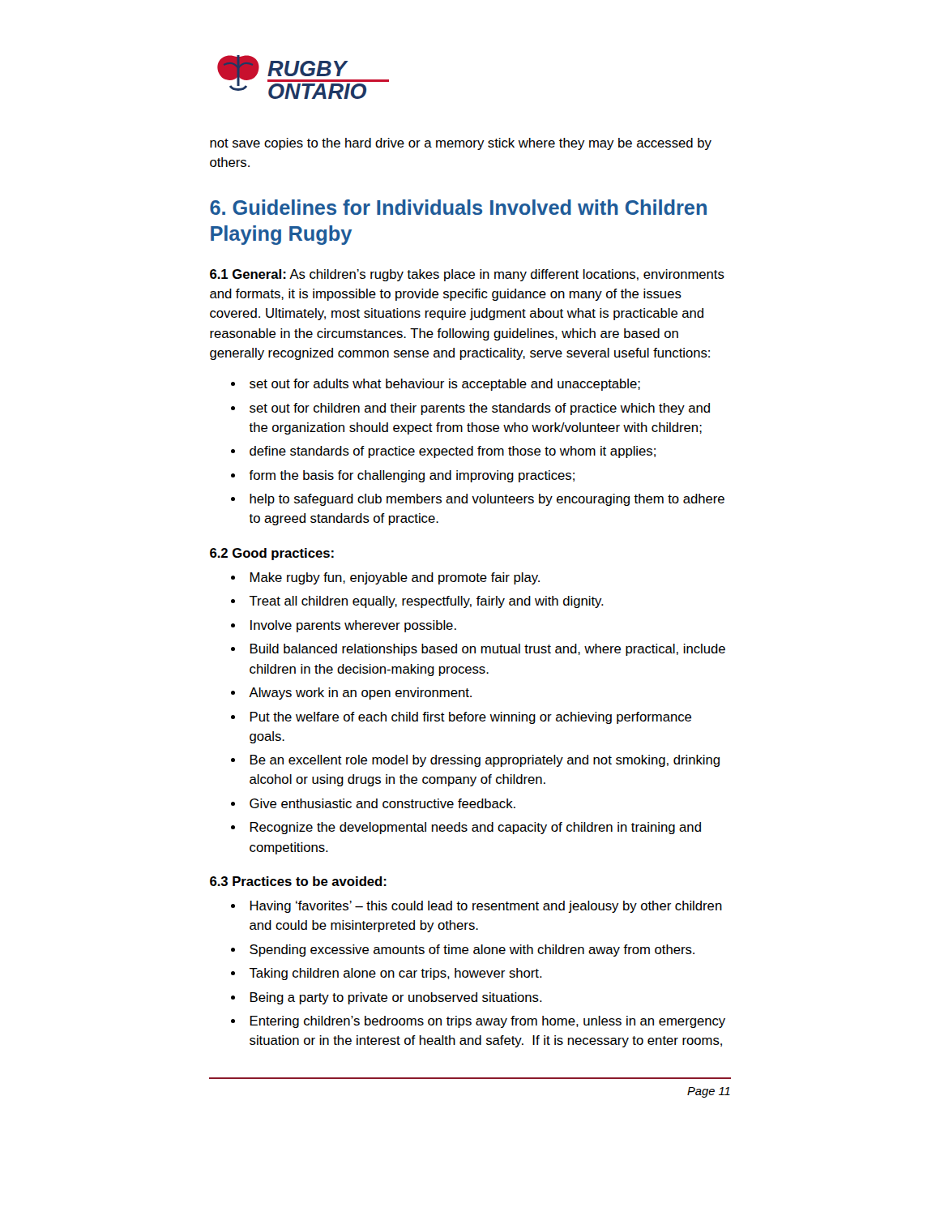RUGBY ONTARIO
not save copies to the hard drive or a memory stick where they may be accessed by others.
6. Guidelines for Individuals Involved with Children Playing Rugby
6.1 General: As children’s rugby takes place in many different locations, environments and formats, it is impossible to provide specific guidance on many of the issues covered. Ultimately, most situations require judgment about what is practicable and reasonable in the circumstances. The following guidelines, which are based on generally recognized common sense and practicality, serve several useful functions:
set out for adults what behaviour is acceptable and unacceptable;
set out for children and their parents the standards of practice which they and the organization should expect from those who work/volunteer with children;
define standards of practice expected from those to whom it applies;
form the basis for challenging and improving practices;
help to safeguard club members and volunteers by encouraging them to adhere to agreed standards of practice.
6.2 Good practices:
Make rugby fun, enjoyable and promote fair play.
Treat all children equally, respectfully, fairly and with dignity.
Involve parents wherever possible.
Build balanced relationships based on mutual trust and, where practical, include children in the decision-making process.
Always work in an open environment.
Put the welfare of each child first before winning or achieving performance goals.
Be an excellent role model by dressing appropriately and not smoking, drinking alcohol or using drugs in the company of children.
Give enthusiastic and constructive feedback.
Recognize the developmental needs and capacity of children in training and competitions.
6.3 Practices to be avoided:
Having ‘favorites’ – this could lead to resentment and jealousy by other children and could be misinterpreted by others.
Spending excessive amounts of time alone with children away from others.
Taking children alone on car trips, however short.
Being a party to private or unobserved situations.
Entering children’s bedrooms on trips away from home, unless in an emergency situation or in the interest of health and safety. If it is necessary to enter rooms,
Page 11